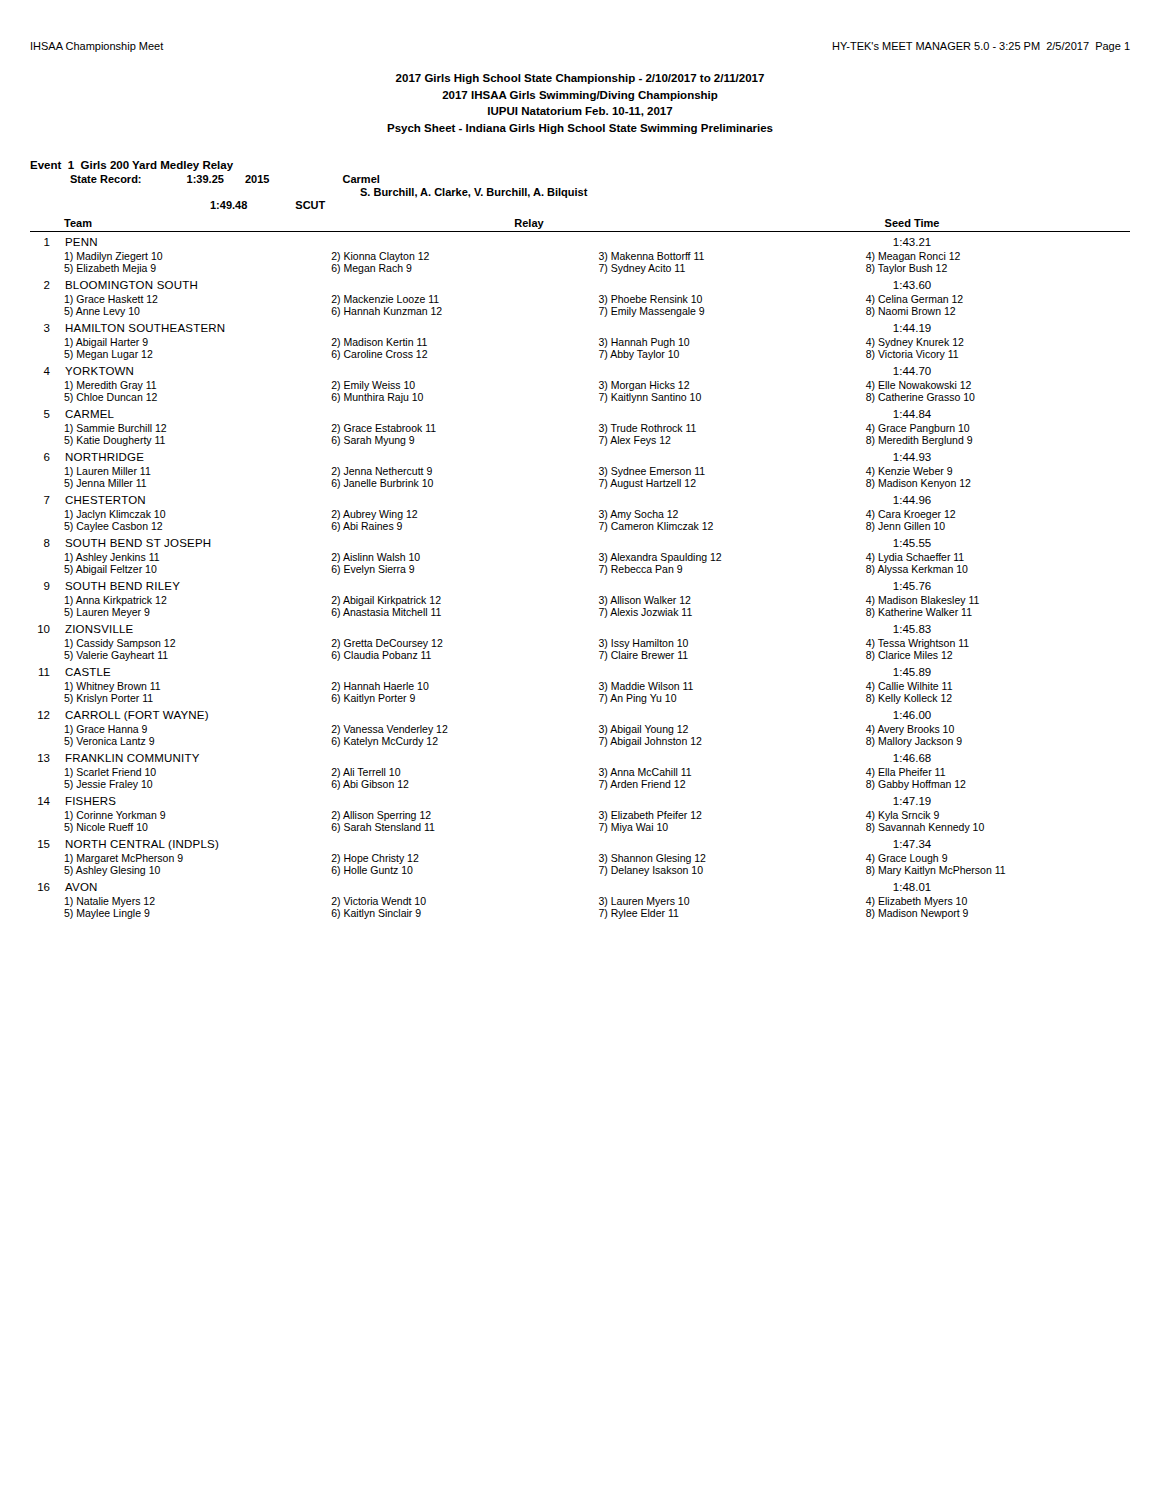IHSAA Championship Meet
HY-TEK's MEET MANAGER 5.0 - 3:25 PM 2/5/2017 Page 1
2017 Girls High School State Championship - 2/10/2017 to 2/11/2017
2017 IHSAA Girls Swimming/Diving Championship
IUPUI Natatorium Feb. 10-11, 2017
Psych Sheet - Indiana Girls High School State Swimming Preliminaries
Event 1 Girls 200 Yard Medley Relay
State Record: 1:39.25 2015 Carmel
S. Burchill, A. Clarke, V. Burchill, A. Bilquist
1:49.48SCUT
| | Team | Relay | Seed Time |
| --- | --- | --- | --- |
| 1 | PENN | | 1:43.21 |
| | 1) Madilyn Ziegert 10 2) Kionna Clayton 12 3) Makenna Bottorff 11 4) Meagan Ronci 12 5) Elizabeth Mejia 9 6) Megan Rach 9 7) Sydney Acito 11 8) Taylor Bush 12 |
| 2 | BLOOMINGTON SOUTH | | 1:43.60 |
| | 1) Grace Haskett 12 2) Mackenzie Looze 11 3) Phoebe Rensink 10 4) Celina German 12 5) Anne Levy 10 6) Hannah Kunzman 12 7) Emily Massengale 9 8) Naomi Brown 12 |
| 3 | HAMILTON SOUTHEASTERN | | 1:44.19 |
| | 1) Abigail Harter 9 2) Madison Kertin 11 3) Hannah Pugh 10 4) Sydney Knurek 12 5) Megan Lugar 12 6) Caroline Cross 12 7) Abby Taylor 10 8) Victoria Vicory 11 |
| 4 | YORKTOWN | | 1:44.70 |
| | 1) Meredith Gray 11 2) Emily Weiss 10 3) Morgan Hicks 12 4) Elle Nowakowski 12 5) Chloe Duncan 12 6) Munthira Raju 10 7) Kaitlynn Santino 10 8) Catherine Grasso 10 |
| 5 | CARMEL | | 1:44.84 |
| | 1) Sammie Burchill 12 2) Grace Estabrook 11 3) Trude Rothrock 11 4) Grace Pangburn 10 5) Katie Dougherty 11 6) Sarah Myung 9 7) Alex Feys 12 8) Meredith Berglund 9 |
| 6 | NORTHRIDGE | | 1:44.93 |
| | 1) Lauren Miller 11 2) Jenna Nethercutt 9 3) Sydnee Emerson 11 4) Kenzie Weber 9 5) Jenna Miller 11 6) Janelle Burbrink 10 7) August Hartzell 12 8) Madison Kenyon 12 |
| 7 | CHESTERTON | | 1:44.96 |
| | 1) Jaclyn Klimczak 10 2) Aubrey Wing 12 3) Amy Socha 12 4) Cara Kroeger 12 5) Caylee Casbon 12 6) Abi Raines 9 7) Cameron Klimczak 12 8) Jenn Gillen 10 |
| 8 | SOUTH BEND ST JOSEPH | | 1:45.55 |
| | 1) Ashley Jenkins 11 2) Aislinn Walsh 10 3) Alexandra Spaulding 12 4) Lydia Schaeffer 11 5) Abigail Feltzer 10 6) Evelyn Sierra 9 7) Rebecca Pan 9 8) Alyssa Kerkman 10 |
| 9 | SOUTH BEND RILEY | | 1:45.76 |
| | 1) Anna Kirkpatrick 12 2) Abigail Kirkpatrick 12 3) Allison Walker 12 4) Madison Blakesley 11 5) Lauren Meyer 9 6) Anastasia Mitchell 11 7) Alexis Jozwiak 11 8) Katherine Walker 11 |
| 10 | ZIONSVILLE | | 1:45.83 |
| | 1) Cassidy Sampson 12 2) Gretta DeCoursey 12 3) Issy Hamilton 10 4) Tessa Wrightson 11 5) Valerie Gayheart 11 6) Claudia Pobanz 11 7) Claire Brewer 11 8) Clarice Miles 12 |
| 11 | CASTLE | | 1:45.89 |
| | 1) Whitney Brown 11 2) Hannah Haerle 10 3) Maddie Wilson 11 4) Callie Wilhite 11 5) Krislyn Porter 11 6) Kaitlyn Porter 9 7) An Ping Yu 10 8) Kelly Kolleck 12 |
| 12 | CARROLL (FORT WAYNE) | | 1:46.00 |
| | 1) Grace Hanna 9 2) Vanessa Venderley 12 3) Abigail Young 12 4) Avery Brooks 10 5) Veronica Lantz 9 6) Katelyn McCurdy 12 7) Abigail Johnston 12 8) Mallory Jackson 9 |
| 13 | FRANKLIN COMMUNITY | | 1:46.68 |
| | 1) Scarlet Friend 10 2) Ali Terrell 10 3) Anna McCahill 11 4) Ella Pheifer 11 5) Jessie Fraley 10 6) Abi Gibson 12 7) Arden Friend 12 8) Gabby Hoffman 12 |
| 14 | FISHERS | | 1:47.19 |
| | 1) Corinne Yorkman 9 2) Allison Sperring 12 3) Elizabeth Pfeifer 12 4) Kyla Srncik 9 5) Nicole Rueff 10 6) Sarah Stensland 11 7) Miya Wai 10 8) Savannah Kennedy 10 |
| 15 | NORTH CENTRAL (INDPLS) | | 1:47.34 |
| | 1) Margaret McPherson 9 2) Hope Christy 12 3) Shannon Glesing 12 4) Grace Lough 9 5) Ashley Glesing 10 6) Holle Guntz 10 7) Delaney Isakson 10 8) Mary Kaitlyn McPherson 11 |
| 16 | AVON | | 1:48.01 |
| | 1) Natalie Myers 12 2) Victoria Wendt 10 3) Lauren Myers 10 4) Elizabeth Myers 10 5) Maylee Lingle 9 6) Kaitlyn Sinclair 9 7) Rylee Elder 11 8) Madison Newport 9 |